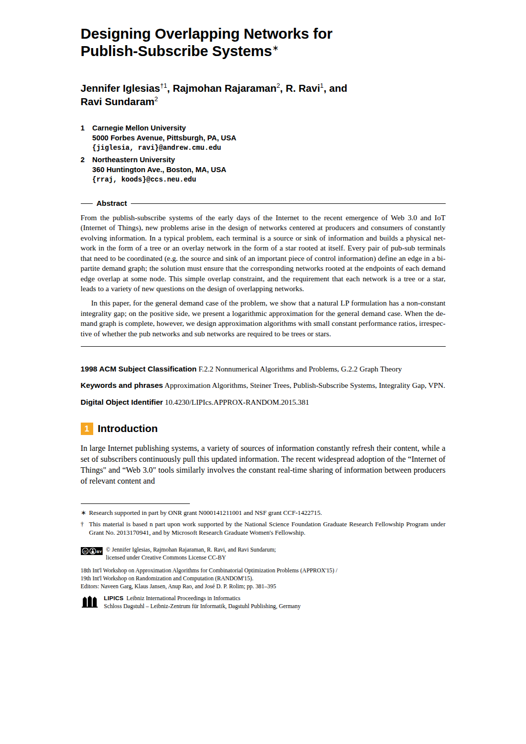Designing Overlapping Networks for
Publish-Subscribe Systems∗
Jennifer Iglesias†1, Rajmohan Rajaraman2, R. Ravi1, and
Ravi Sundaram2
1
Carnegie Mellon University 5000 Forbes Avenue, Pittsburgh, PA, USA {jiglesia, ravi}@andrew.cmu.edu
2
Northeastern University 360 Huntington Ave., Boston, MA, USA {rraj, koods}@ccs.neu.edu
Abstract
From the publish-subscribe systems of the early days of the Internet to the recent emergence of Web 3.0 and IoT (Internet of Things), new problems arise in the design of networks centered at producers and consumers of constantly evolving information. In a typical problem, each terminal is a source or sink of information and builds a physical network in the form of a tree or an overlay network in the form of a star rooted at itself. Every pair of pub-sub terminals that need to be coordinated (e.g. the source and sink of an important piece of control information) define an edge in a bipartite demand graph; the solution must ensure that the corresponding networks rooted at the endpoints of each demand edge overlap at some node. This simple overlap constraint, and the requirement that each network is a tree or a star, leads to a variety of new questions on the design of overlapping networks.
In this paper, for the general demand case of the problem, we show that a natural LP formulation has a non-constant integrality gap; on the positive side, we present a logarithmic approximation for the general demand case. When the demand graph is complete, however, we design approximation algorithms with small constant performance ratios, irrespective of whether the pub networks and sub networks are required to be trees or stars.
1998 ACM Subject Classification F.2.2 Nonnumerical Algorithms and Problems, G.2.2 Graph Theory
Keywords and phrases Approximation Algorithms, Steiner Trees, Publish-Subscribe Systems, Integrality Gap, VPN.
Digital Object Identifier 10.4230/LIPIcs.APPROX-RANDOM.2015.381
1
Introduction
In large Internet publishing systems, a variety of sources of information constantly refresh their content, while a set of subscribers continuously pull this updated information. The recent widespread adoption of the “Internet of Things" and “Web 3.0" tools similarly involves the constant real-time sharing of information between producers of relevant content and
∗
Research supported in part by ONR grant N000141211001 and NSF grant CCF-1422715.
†
This material is based n part upon work supported by the National Science Foundation Graduate Research Fellowship Program under Grant No. 2013170941, and by Microsoft Research Graduate Women's Fellowship.
cc BY
© Jennifer Iglesias, Rajmohan Rajaraman, R. Ravi, and Ravi Sundarum;
licensed under Creative Commons License CC-BY
18th Int'l Workshop on Approximation Algorithms for Combinatorial Optimization Problems (APPROX'15) /
19th Int'l Workshop on Randomization and Computation (RANDOM'15).
Editors: Naveen Garg, Klaus Jansen, Anup Rao, and José D. P. Rolim; pp. 381–395
LIPICS Leibniz International Proceedings in Informatics
Schloss Dagstuhl – Leibniz-Zentrum für Informatik, Dagstuhl Publishing, Germany